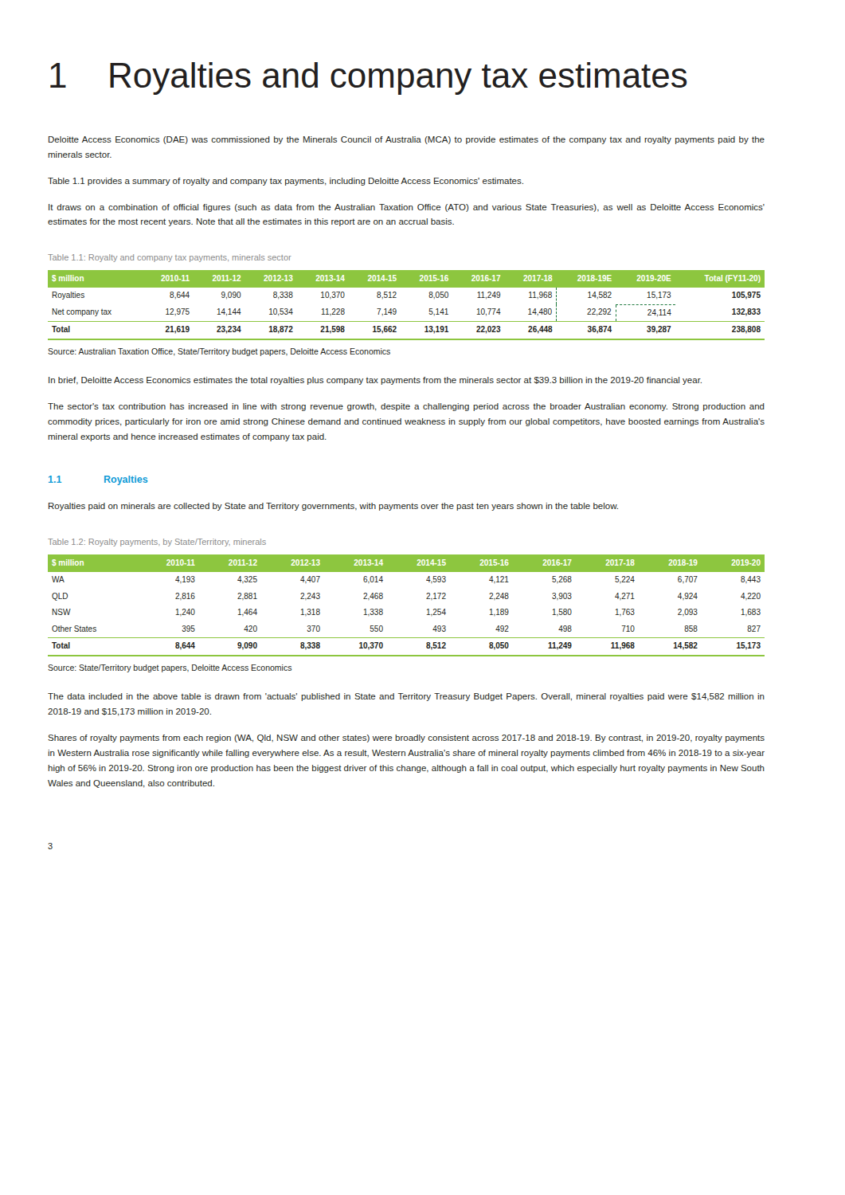1 Royalties and company tax estimates
Deloitte Access Economics (DAE) was commissioned by the Minerals Council of Australia (MCA) to provide estimates of the company tax and royalty payments paid by the minerals sector.
Table 1.1 provides a summary of royalty and company tax payments, including Deloitte Access Economics' estimates.
It draws on a combination of official figures (such as data from the Australian Taxation Office (ATO) and various State Treasuries), as well as Deloitte Access Economics' estimates for the most recent years. Note that all the estimates in this report are on an accrual basis.
Table 1.1: Royalty and company tax payments, minerals sector
| $ million | 2010-11 | 2011-12 | 2012-13 | 2013-14 | 2014-15 | 2015-16 | 2016-17 | 2017-18 | 2018-19E | 2019-20E | Total (FY11-20) |
| --- | --- | --- | --- | --- | --- | --- | --- | --- | --- | --- | --- |
| Royalties | 8,644 | 9,090 | 8,338 | 10,370 | 8,512 | 8,050 | 11,249 | 11,968 | 14,582 | 15,173 | 105,975 |
| Net company tax | 12,975 | 14,144 | 10,534 | 11,228 | 7,149 | 5,141 | 10,774 | 14,480 | 22,292 | 24,114 | 132,833 |
| Total | 21,619 | 23,234 | 18,872 | 21,598 | 15,662 | 13,191 | 22,023 | 26,448 | 36,874 | 39,287 | 238,808 |
Source: Australian Taxation Office, State/Territory budget papers, Deloitte Access Economics
In brief, Deloitte Access Economics estimates the total royalties plus company tax payments from the minerals sector at $39.3 billion in the 2019-20 financial year.
The sector's tax contribution has increased in line with strong revenue growth, despite a challenging period across the broader Australian economy. Strong production and commodity prices, particularly for iron ore amid strong Chinese demand and continued weakness in supply from our global competitors, have boosted earnings from Australia's mineral exports and hence increased estimates of company tax paid.
1.1 Royalties
Royalties paid on minerals are collected by State and Territory governments, with payments over the past ten years shown in the table below.
Table 1.2: Royalty payments, by State/Territory, minerals
| $ million | 2010-11 | 2011-12 | 2012-13 | 2013-14 | 2014-15 | 2015-16 | 2016-17 | 2017-18 | 2018-19 | 2019-20 |
| --- | --- | --- | --- | --- | --- | --- | --- | --- | --- | --- |
| WA | 4,193 | 4,325 | 4,407 | 6,014 | 4,593 | 4,121 | 5,268 | 5,224 | 6,707 | 8,443 |
| QLD | 2,816 | 2,881 | 2,243 | 2,468 | 2,172 | 2,248 | 3,903 | 4,271 | 4,924 | 4,220 |
| NSW | 1,240 | 1,464 | 1,318 | 1,338 | 1,254 | 1,189 | 1,580 | 1,763 | 2,093 | 1,683 |
| Other States | 395 | 420 | 370 | 550 | 493 | 492 | 498 | 710 | 858 | 827 |
| Total | 8,644 | 9,090 | 8,338 | 10,370 | 8,512 | 8,050 | 11,249 | 11,968 | 14,582 | 15,173 |
Source: State/Territory budget papers, Deloitte Access Economics
The data included in the above table is drawn from 'actuals' published in State and Territory Treasury Budget Papers. Overall, mineral royalties paid were $14,582 million in 2018-19 and $15,173 million in 2019-20.
Shares of royalty payments from each region (WA, Qld, NSW and other states) were broadly consistent across 2017-18 and 2018-19. By contrast, in 2019-20, royalty payments in Western Australia rose significantly while falling everywhere else. As a result, Western Australia's share of mineral royalty payments climbed from 46% in 2018-19 to a six-year high of 56% in 2019-20. Strong iron ore production has been the biggest driver of this change, although a fall in coal output, which especially hurt royalty payments in New South Wales and Queensland, also contributed.
3